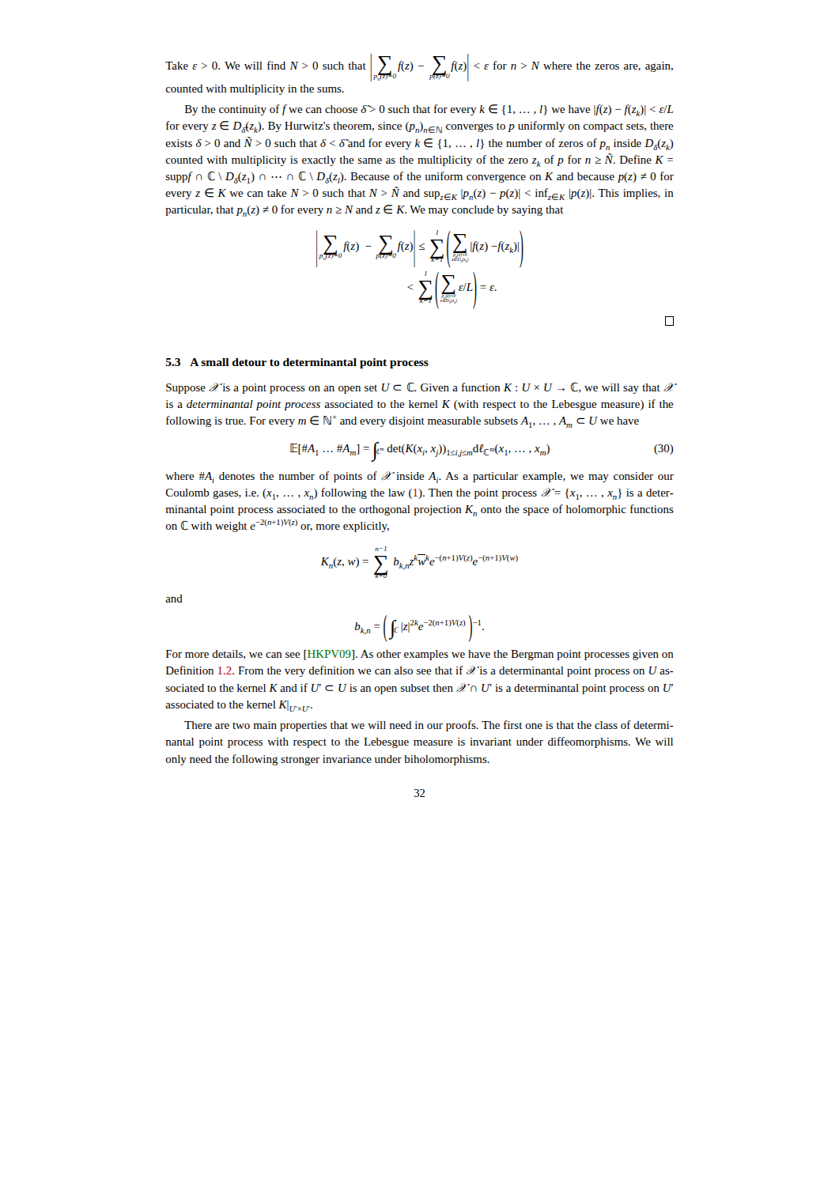Take ε > 0. We will find N > 0 such that |∑pn(z)=0 f(z) − ∑p(z)=0 f(z)| < ε for n > N where the zeros are, again, counted with multiplicity in the sums.
By the continuity of f we can choose δ̃ > 0 such that for every k ∈ {1, … , l} we have |f(z) − f(zk)| < ε/L for every z ∈ Dδ̃(zk). By Hurwitz's theorem, since (pn)n∈ℕ converges to p uniformly on compact sets, there exists δ > 0 and Ñ > 0 such that δ < δ̃ and for every k ∈ {1, … , l} the number of zeros of pn inside Dδ(zk) counted with multiplicity is exactly the same as the multiplicity of the zero zk of p for n ≥ Ñ. Define K = suppf ∩ ℂ \ Dδ(z1) ∩ ⋯ ∩ ℂ \ Dδ(zl). Because of the uniform convergence on K and because p(z) ≠ 0 for every z ∈ K we can take N > 0 such that N > Ñ and supz∈K |pn(z) − p(z)| < infz∈K |p(z)|. This implies, in particular, that pn(z) ≠ 0 for every n ≥ N and z ∈ K. We may conclude by saying that
| ∑pn(z)=0 f(z) − ∑p(z)=0 f(z) | ≤ l∑k=1 ( ∑pn(z)=0 z∈Dδ(zk) |f(z) − f(zk)| )
< l∑k=1 ( ∑pn(z)=0 z∈Dδ(zk) ε/L ) = ε.
5.3 A small detour to determinantal point process
Suppose 𝒳 is a point process on an open set U ⊂ ℂ. Given a function K : U × U → ℂ, we will say that 𝒳 is a determinantal point process associated to the kernel K (with respect to the Lebesgue measure) if the following is true. For every m ∈ ℕ+ and every disjoint measurable subsets A1, … , Am ⊂ U we have
𝔼[#A1 … #Am] = ∫ℂm det(K(xi, xj))1≤i,j≤mdℓℂm(x1, … , xm) (30)
where #Ai denotes the number of points of 𝒳 inside Ai. As a particular example, we may consider our Coulomb gases, i.e. (x1, … , xn) following the law (1). Then the point process 𝒳 = {x1, … , xn} is a determinantal point process associated to the orthogonal projection Kn onto the space of holomorphic functions on ℂ with weight e−2(n+1)V(z) or, more explicitly,
Kn(z, w) = n−1∑k=0 bk,n zkwke−(n+1)V(z)e−(n+1)V(w)
and
bk,n = ( ∫ℂ |z|2ke−2(n+1)V(z) )−1.
For more details, we can see [HKPV09]. As other examples we have the Bergman point processes given on Definition 1.2. From the very definition we can also see that if 𝒳 is a determinantal point process on U associated to the kernel K and if U′ ⊂ U is an open subset then 𝒳 ∩ U′ is a determinantal point process on U′ associated to the kernel K|U′×U′.
There are two main properties that we will need in our proofs. The first one is that the class of determinantal point process with respect to the Lebesgue measure is invariant under diffeomorphisms. We will only need the following stronger invariance under biholomorphisms.
32